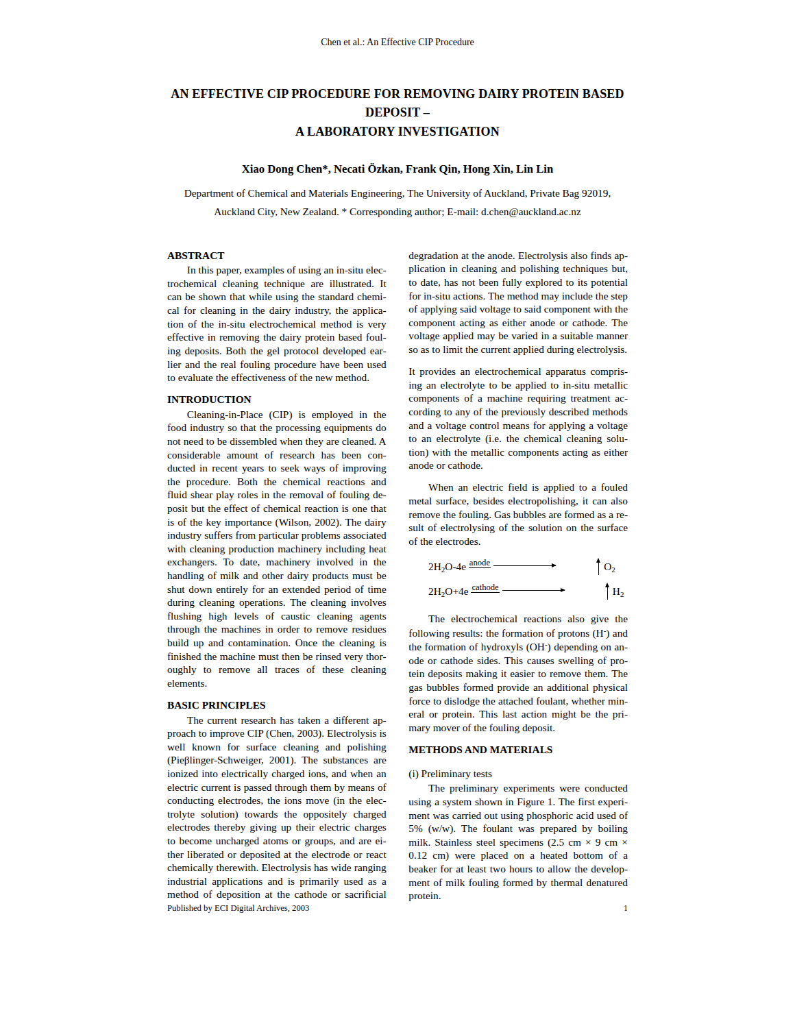Chen et al.: An Effective CIP Procedure
AN EFFECTIVE CIP PROCEDURE FOR REMOVING DAIRY PROTEIN BASED DEPOSIT –
A LABORATORY INVESTIGATION
Xiao Dong Chen*, Necati Özkan, Frank Qin, Hong Xin, Lin Lin
Department of Chemical and Materials Engineering, The University of Auckland, Private Bag 92019,
Auckland City, New Zealand. * Corresponding author; E-mail: d.chen@auckland.ac.nz
Abstract
In this paper, examples of using an in-situ electrochemical cleaning technique are illustrated. It can be shown that while using the standard chemical for cleaning in the dairy industry, the application of the in-situ electrochemical method is very effective in removing the dairy protein based fouling deposits. Both the gel protocol developed earlier and the real fouling procedure have been used to evaluate the effectiveness of the new method.
Introduction
Cleaning-in-Place (CIP) is employed in the food industry so that the processing equipments do not need to be dissembled when they are cleaned. A considerable amount of research has been conducted in recent years to seek ways of improving the procedure. Both the chemical reactions and fluid shear play roles in the removal of fouling deposit but the effect of chemical reaction is one that is of the key importance (Wilson, 2002). The dairy industry suffers from particular problems associated with cleaning production machinery including heat exchangers. To date, machinery involved in the handling of milk and other dairy products must be shut down entirely for an extended period of time during cleaning operations. The cleaning involves flushing high levels of caustic cleaning agents through the machines in order to remove residues build up and contamination. Once the cleaning is finished the machine must then be rinsed very thoroughly to remove all traces of these cleaning elements.
Basic Principles
The current research has taken a different approach to improve CIP (Chen, 2003). Electrolysis is well known for surface cleaning and polishing (Pieβlinger-Schweiger, 2001). The substances are ionized into electrically charged ions, and when an electric current is passed through them by means of conducting electrodes, the ions move (in the electrolyte solution) towards the oppositely charged electrodes thereby giving up their electric charges to become uncharged atoms or groups, and are either liberated or deposited at the electrode or react chemically therewith. Electrolysis has wide ranging industrial applications and is primarily used as a method of deposition at the cathode or sacrificial degradation at the anode. Electrolysis also finds application in cleaning and polishing techniques but, to date, has not been fully explored to its potential for in-situ actions. The method may include the step of applying said voltage to said component with the component acting as either anode or cathode. The voltage applied may be varied in a suitable manner so as to limit the current applied during electrolysis.
It provides an electrochemical apparatus comprising an electrolyte to be applied to in-situ metallic components of a machine requiring treatment according to any of the previously described methods and a voltage control means for applying a voltage to an electrolyte (i.e. the chemical cleaning solution) with the metallic components acting as either anode or cathode.
When an electric field is applied to a fouled metal surface, besides electropolishing, it can also remove the fouling. Gas bubbles are formed as a result of electrolysing of the solution on the surface of the electrodes.
2H2O-4e anode O2
2H2O+4e cathode H2
The electrochemical reactions also give the following results: the formation of protons (H-) and the formation of hydroxyls (OH-) depending on anode or cathode sides. This causes swelling of protein deposits making it easier to remove them. The gas bubbles formed provide an additional physical force to dislodge the attached foulant, whether mineral or protein. This last action might be the primary mover of the fouling deposit.
Methods and Materials
(i) Preliminary tests
The preliminary experiments were conducted using a system shown in Figure 1. The first experiment was carried out using phosphoric acid used of 5% (w/w). The foulant was prepared by boiling milk. Stainless steel specimens (2.5 cm × 9 cm × 0.12 cm) were placed on a heated bottom of a beaker for at least two hours to allow the development of milk fouling formed by thermal denatured protein.
Published by ECI Digital Archives, 2003
1